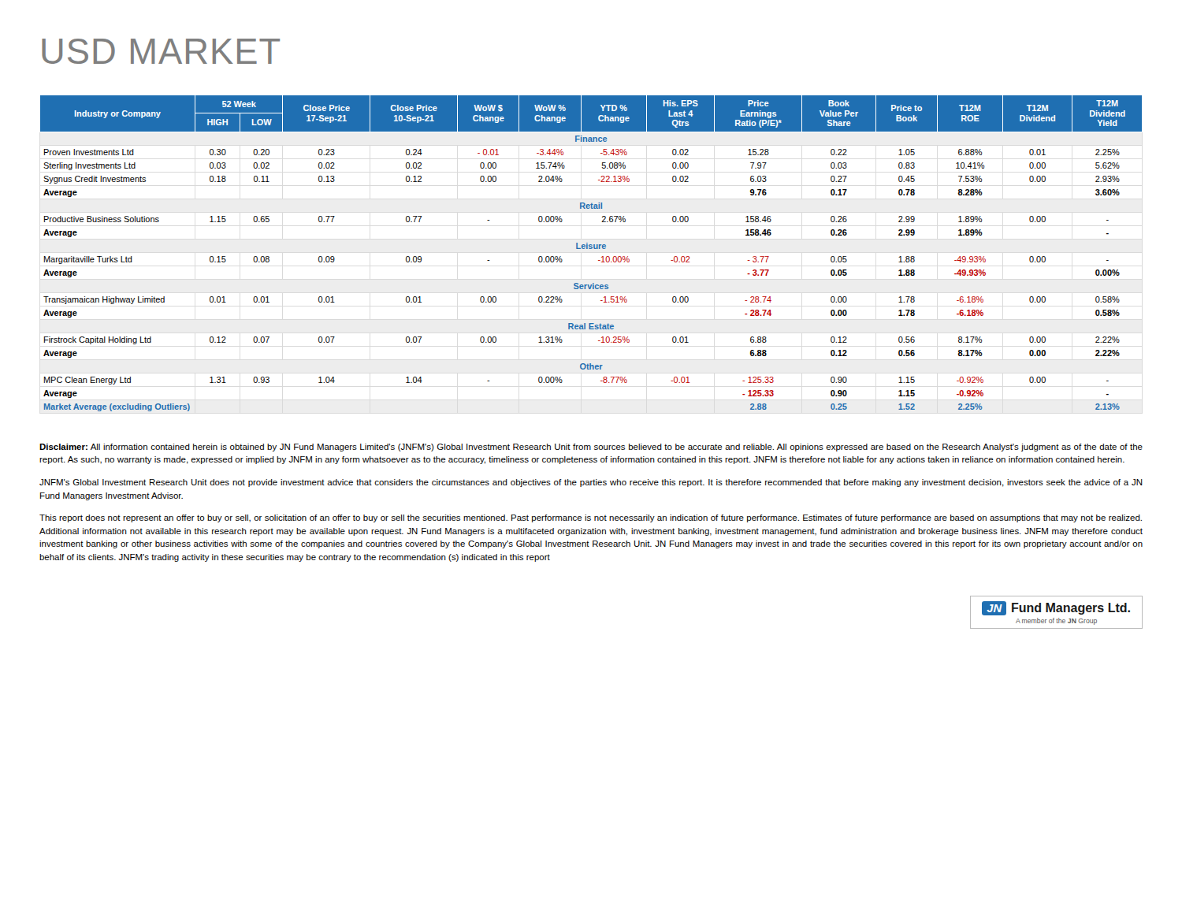USD MARKET
| Industry or Company | 52 Week | Close Price 17-Sep-21 | Close Price 10-Sep-21 | WoW $ Change | WoW % Change | YTD % Change | His. EPS Last 4 Qtrs | Price Earnings Ratio (P/E)* | Book Value Per Share | Price to Book | T12M ROE | T12M Dividend | T12M Dividend Yield |
| --- | --- | --- | --- | --- | --- | --- | --- | --- | --- | --- | --- | --- | --- |
| HIGH | LOW |
| Finance |
| Proven Investments Ltd | 0.30 | 0.20 | 0.23 | 0.24 | - 0.01 | -3.44% | -5.43% | 0.02 | 15.28 | 0.22 | 1.05 | 6.88% | 0.01 | 2.25% |
| Sterling Investments Ltd | 0.03 | 0.02 | 0.02 | 0.02 | 0.00 | 15.74% | 5.08% | 0.00 | 7.97 | 0.03 | 0.83 | 10.41% | 0.00 | 5.62% |
| Sygnus Credit Investments | 0.18 | 0.11 | 0.13 | 0.12 | 0.00 | 2.04% | -22.13% | 0.02 | 6.03 | 0.27 | 0.45 | 7.53% | 0.00 | 2.93% |
| Average | | | | | | | | | 9.76 | 0.17 | 0.78 | 8.28% | | 3.60% |
| Retail |
| Productive Business Solutions | 1.15 | 0.65 | 0.77 | 0.77 | - | 0.00% | 2.67% | 0.00 | 158.46 | 0.26 | 2.99 | 1.89% | 0.00 | - |
| Average | | | | | | | | | 158.46 | 0.26 | 2.99 | 1.89% | | - |
| Leisure |
| Margaritaville Turks Ltd | 0.15 | 0.08 | 0.09 | 0.09 | - | 0.00% | -10.00% | -0.02 | - 3.77 | 0.05 | 1.88 | -49.93% | 0.00 | - |
| Average | | | | | | | | | - 3.77 | 0.05 | 1.88 | -49.93% | | 0.00% |
| Services |
| Transjamaican Highway Limited | 0.01 | 0.01 | 0.01 | 0.01 | 0.00 | 0.22% | -1.51% | 0.00 | - 28.74 | 0.00 | 1.78 | -6.18% | 0.00 | 0.58% |
| Average | | | | | | | | | - 28.74 | 0.00 | 1.78 | -6.18% | | 0.58% |
| Real Estate |
| Firstrock Capital Holding Ltd | 0.12 | 0.07 | 0.07 | 0.07 | 0.00 | 1.31% | -10.25% | 0.01 | 6.88 | 0.12 | 0.56 | 8.17% | 0.00 | 2.22% |
| Average | | | | | | | | | 6.88 | 0.12 | 0.56 | 8.17% | 0.00 | 2.22% |
| Other |
| MPC Clean Energy Ltd | 1.31 | 0.93 | 1.04 | 1.04 | - | 0.00% | -8.77% | -0.01 | - 125.33 | 0.90 | 1.15 | -0.92% | 0.00 | - |
| Average | | | | | | | | | - 125.33 | 0.90 | 1.15 | -0.92% | | - |
| Market Average (excluding Outliers) | | | | | | | | | 2.88 | 0.25 | 1.52 | 2.25% | | 2.13% |
Disclaimer: All information contained herein is obtained by JN Fund Managers Limited's (JNFM's) Global Investment Research Unit from sources believed to be accurate and reliable. All opinions expressed are based on the Research Analyst's judgment as of the date of the report. As such, no warranty is made, expressed or implied by JNFM in any form whatsoever as to the accuracy, timeliness or completeness of information contained in this report. JNFM is therefore not liable for any actions taken in reliance on information contained herein.
JNFM's Global Investment Research Unit does not provide investment advice that considers the circumstances and objectives of the parties who receive this report. It is therefore recommended that before making any investment decision, investors seek the advice of a JN Fund Managers Investment Advisor.
This report does not represent an offer to buy or sell, or solicitation of an offer to buy or sell the securities mentioned. Past performance is not necessarily an indication of future performance. Estimates of future performance are based on assumptions that may not be realized. Additional information not available in this research report may be available upon request. JN Fund Managers is a multifaceted organization with, investment banking, investment management, fund administration and brokerage business lines. JNFM may therefore conduct investment banking or other business activities with some of the companies and countries covered by the Company's Global Investment Research Unit. JN Fund Managers may invest in and trade the securities covered in this report for its own proprietary account and/or on behalf of its clients. JNFM's trading activity in these securities may be contrary to the recommendation (s) indicated in this report
JN Fund Managers Ltd.
A member of the JN Group